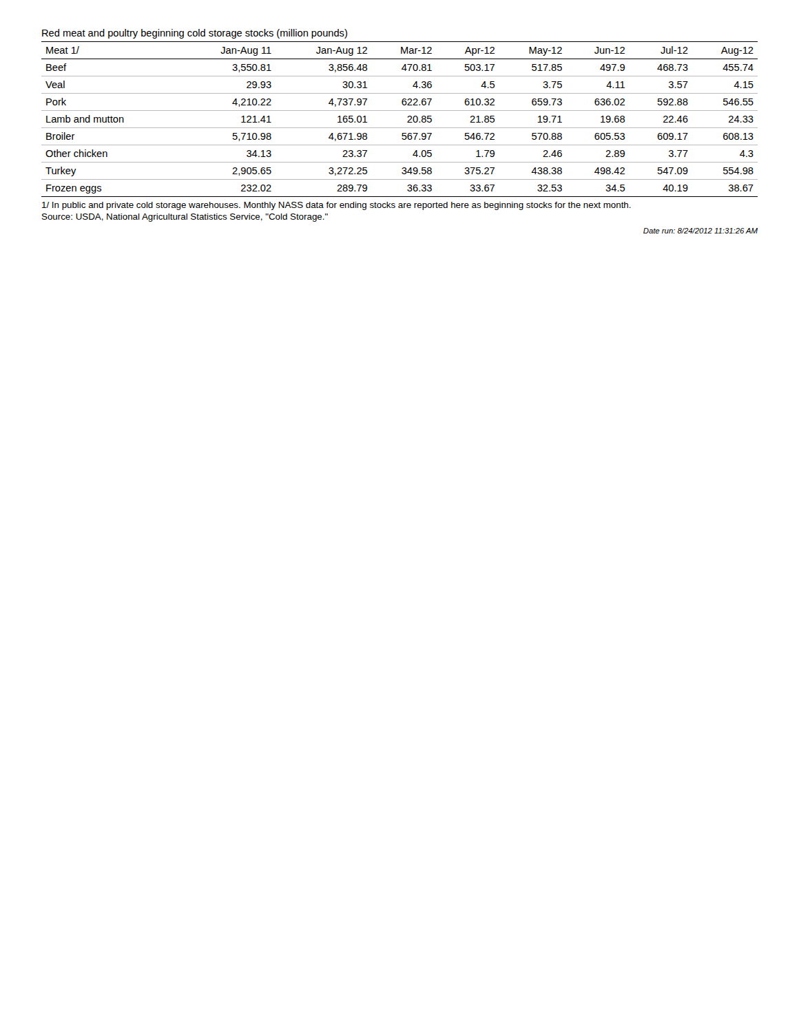Red meat and poultry beginning cold storage stocks (million pounds)
| Meat 1/ | Jan-Aug 11 | Jan-Aug 12 | Mar-12 | Apr-12 | May-12 | Jun-12 | Jul-12 | Aug-12 |
| --- | --- | --- | --- | --- | --- | --- | --- | --- |
| Beef | 3,550.81 | 3,856.48 | 470.81 | 503.17 | 517.85 | 497.9 | 468.73 | 455.74 |
| Veal | 29.93 | 30.31 | 4.36 | 4.5 | 3.75 | 4.11 | 3.57 | 4.15 |
| Pork | 4,210.22 | 4,737.97 | 622.67 | 610.32 | 659.73 | 636.02 | 592.88 | 546.55 |
| Lamb and mutton | 121.41 | 165.01 | 20.85 | 21.85 | 19.71 | 19.68 | 22.46 | 24.33 |
| Broiler | 5,710.98 | 4,671.98 | 567.97 | 546.72 | 570.88 | 605.53 | 609.17 | 608.13 |
| Other chicken | 34.13 | 23.37 | 4.05 | 1.79 | 2.46 | 2.89 | 3.77 | 4.3 |
| Turkey | 2,905.65 | 3,272.25 | 349.58 | 375.27 | 438.38 | 498.42 | 547.09 | 554.98 |
| Frozen eggs | 232.02 | 289.79 | 36.33 | 33.67 | 32.53 | 34.5 | 40.19 | 38.67 |
1/ In public and private cold storage warehouses. Monthly NASS data for ending stocks are reported here as beginning stocks for the next month.
Source: USDA, National Agricultural Statistics Service, "Cold Storage."
Date run: 8/24/2012 11:31:26 AM